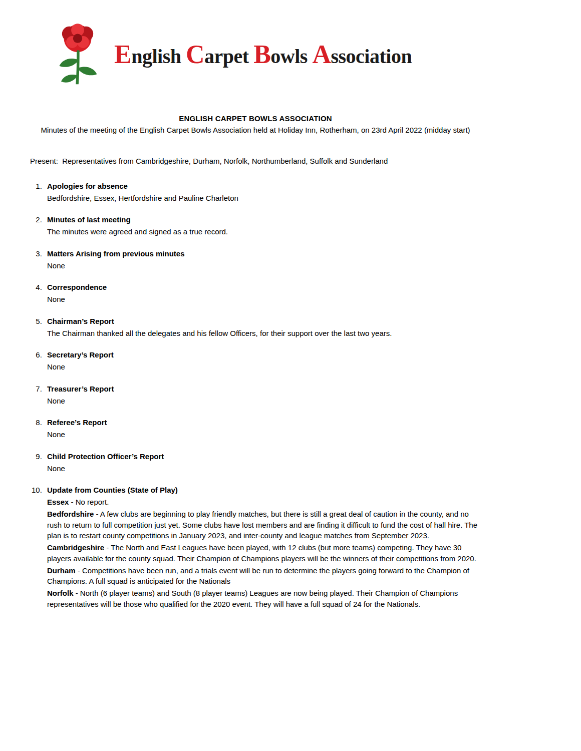English Carpet Bowls Association
ENGLISH CARPET BOWLS ASSOCIATION
Minutes of the meeting of the English Carpet Bowls Association held at Holiday Inn, Rotherham, on 23rd April 2022 (midday start)
Present: Representatives from Cambridgeshire, Durham, Norfolk, Northumberland, Suffolk and Sunderland
Apologies for absence
Bedfordshire, Essex, Hertfordshire and Pauline Charleton
Minutes of last meeting
The minutes were agreed and signed as a true record.
Matters Arising from previous minutes
None
Correspondence
None
Chairman’s Report
The Chairman thanked all the delegates and his fellow Officers, for their support over the last two years.
Secretary’s Report
None
Treasurer’s Report
None
Referee’s Report
None
Child Protection Officer’s Report
None
Update from Counties (State of Play)
Essex - No report.
Bedfordshire - A few clubs are beginning to play friendly matches, but there is still a great deal of caution in the county, and no rush to return to full competition just yet. Some clubs have lost members and are finding it difficult to fund the cost of hall hire. The plan is to restart county competitions in January 2023, and inter-county and league matches from September 2023.
Cambridgeshire - The North and East Leagues have been played, with 12 clubs (but more teams) competing. They have 30 players available for the county squad. Their Champion of Champions players will be the winners of their competitions from 2020.
Durham - Competitions have been run, and a trials event will be run to determine the players going forward to the Champion of Champions. A full squad is anticipated for the Nationals
Norfolk - North (6 player teams) and South (8 player teams) Leagues are now being played. Their Champion of Champions representatives will be those who qualified for the 2020 event. They will have a full squad of 24 for the Nationals.